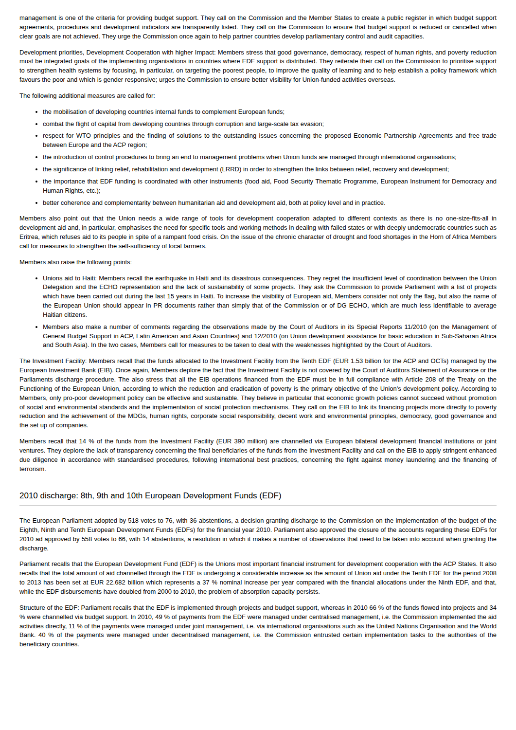management is one of the criteria for providing budget support. They call on the Commission and the Member States to create a public register in which budget support agreements, procedures and development indicators are transparently listed. They call on the Commission to ensure that budget support is reduced or cancelled when clear goals are not achieved. They urge the Commission once again to help partner countries develop parliamentary control and audit capacities.
Development priorities, Development Cooperation with higher Impact: Members stress that good governance, democracy, respect of human rights, and poverty reduction must be integrated goals of the implementing organisations in countries where EDF support is distributed. They reiterate their call on the Commission to prioritise support to strengthen health systems by focusing, in particular, on targeting the poorest people, to improve the quality of learning and to help establish a policy framework which favours the poor and which is gender responsive; urges the Commission to ensure better visibility for Union-funded activities overseas.
The following additional measures are called for:
the mobilisation of developing countries internal funds to complement European funds;
combat the flight of capital from developing countries through corruption and large-scale tax evasion;
respect for WTO principles and the finding of solutions to the outstanding issues concerning the proposed Economic Partnership Agreements and free trade between Europe and the ACP region;
the introduction of control procedures to bring an end to management problems when Union funds are managed through international organisations;
the significance of linking relief, rehabilitation and development (LRRD) in order to strengthen the links between relief, recovery and development;
the importance that EDF funding is coordinated with other instruments (food aid, Food Security Thematic Programme, European Instrument for Democracy and Human Rights, etc.);
better coherence and complementarity between humanitarian aid and development aid, both at policy level and in practice.
Members also point out that the Union needs a wide range of tools for development cooperation adapted to different contexts as there is no one-size-fits-all in development aid and, in particular, emphasises the need for specific tools and working methods in dealing with failed states or with deeply undemocratic countries such as Eritrea, which refuses aid to its people in spite of a rampant food crisis. On the issue of the chronic character of drought and food shortages in the Horn of Africa Members call for measures to strengthen the self-sufficiency of local farmers.
Members also raise the following points:
Unions aid to Haiti: Members recall the earthquake in Haiti and its disastrous consequences. They regret the insufficient level of coordination between the Union Delegation and the ECHO representation and the lack of sustainability of some projects. They ask the Commission to provide Parliament with a list of projects which have been carried out during the last 15 years in Haiti. To increase the visibility of European aid, Members consider not only the flag, but also the name of the European Union should appear in PR documents rather than simply that of the Commission or of DG ECHO, which are much less identifiable to average Haitian citizens.
Members also make a number of comments regarding the observations made by the Court of Auditors in its Special Reports 11/2010 (on the Management of General Budget Support in ACP, Latin American and Asian Countries) and 12/2010 (on Union development assistance for basic education in Sub-Saharan Africa and South Asia). In the two cases, Members call for measures to be taken to deal with the weaknesses highlighted by the Court of Auditors.
The Investment Facility: Members recall that the funds allocated to the Investment Facility from the Tenth EDF (EUR 1.53 billion for the ACP and OCTs) managed by the European Investment Bank (EIB). Once again, Members deplore the fact that the Investment Facility is not covered by the Court of Auditors Statement of Assurance or the Parliaments discharge procedure. The also stress that all the EIB operations financed from the EDF must be in full compliance with Article 208 of the Treaty on the Functioning of the European Union, according to which the reduction and eradication of poverty is the primary objective of the Union's development policy. According to Members, only pro-poor development policy can be effective and sustainable. They believe in particular that economic growth policies cannot succeed without promotion of social and environmental standards and the implementation of social protection mechanisms. They call on the EIB to link its financing projects more directly to poverty reduction and the achievement of the MDGs, human rights, corporate social responsibility, decent work and environmental principles, democracy, good governance and the set up of companies.
Members recall that 14 % of the funds from the Investment Facility (EUR 390 million) are channelled via European bilateral development financial institutions or joint ventures. They deplore the lack of transparency concerning the final beneficiaries of the funds from the Investment Facility and call on the EIB to apply stringent enhanced due diligence in accordance with standardised procedures, following international best practices, concerning the fight against money laundering and the financing of terrorism.
2010 discharge: 8th, 9th and 10th European Development Funds (EDF)
The European Parliament adopted by 518 votes to 76, with 36 abstentions, a decision granting discharge to the Commission on the implementation of the budget of the Eighth, Ninth and Tenth European Development Funds (EDFs) for the financial year 2010. Parliament also approved the closure of the accounts regarding these EDFs for 2010 ad approved by 558 votes to 66, with 14 abstentions, a resolution in which it makes a number of observations that need to be taken into account when granting the discharge.
Parliament recalls that the European Development Fund (EDF) is the Unions most important financial instrument for development cooperation with the ACP States. It also recalls that the total amount of aid channelled through the EDF is undergoing a considerable increase as the amount of Union aid under the Tenth EDF for the period 2008 to 2013 has been set at EUR 22.682 billion which represents a 37 % nominal increase per year compared with the financial allocations under the Ninth EDF, and that, while the EDF disbursements have doubled from 2000 to 2010, the problem of absorption capacity persists.
Structure of the EDF: Parliament recalls that the EDF is implemented through projects and budget support, whereas in 2010 66 % of the funds flowed into projects and 34 % were channelled via budget support. In 2010, 49 % of payments from the EDF were managed under centralised management, i.e. the Commission implemented the aid activities directly, 11 % of the payments were managed under joint management, i.e. via international organisations such as the United Nations Organisation and the World Bank. 40 % of the payments were managed under decentralised management, i.e. the Commission entrusted certain implementation tasks to the authorities of the beneficiary countries.